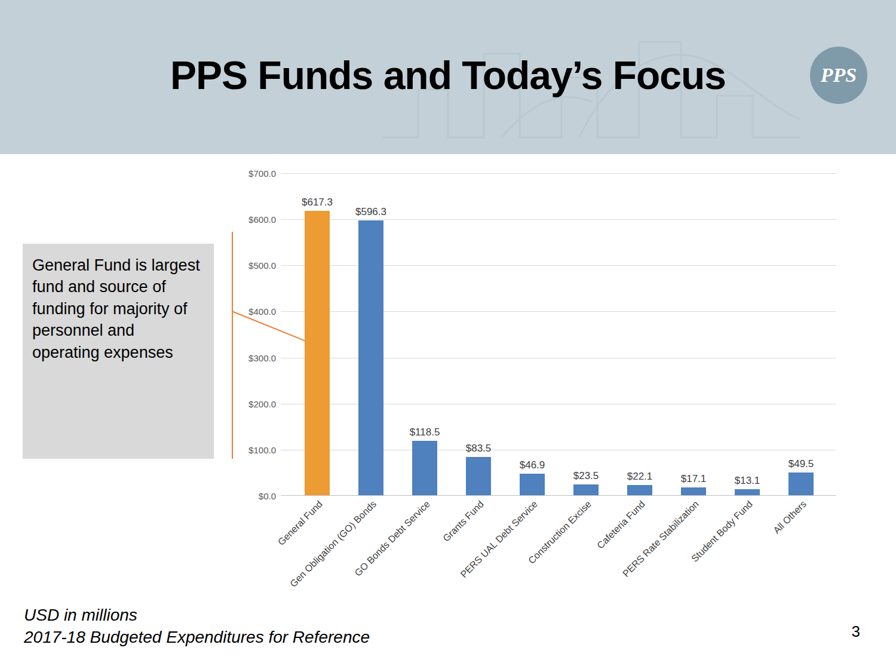PPS Funds and Today’s Focus
PPS
General Fund is largest fund and source of funding for majority of personnel and operating expenses
$700.0
$600.0
$500.0
$400.0
$300.0
$200.0
$100.0
$0.0
$617.3 General Fund
$596.3 Gen Obligation (GO) Bonds
$118.5 GO Bonds Debt Service
$83.5 Grants Fund
$46.9 PERS UAL Debt Service
$23.5 Construction Excise
$22.1 Cafeteria Fund
$17.1 PERS Rate Stabilization
$13.1 Student Body Fund
$49.5 All Others
USD in millions
2017-18 Budgeted Expenditures for Reference
3